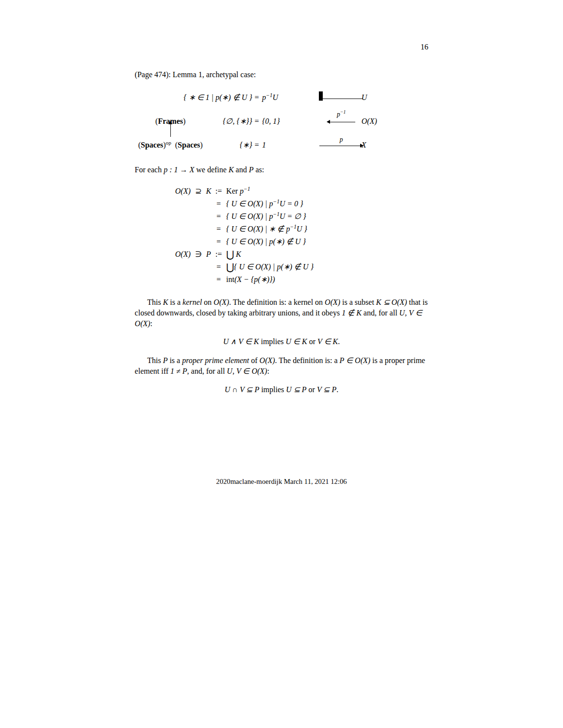16
(Page 474): Lemma 1, archetypal case:
{ ∗ ∈ 1 | p(∗) ∉ U } =
p−1U
U
(Frames)
{∅, {∗}} =
{0, 1}
p−1
O(X)
(Spaces)op (Spaces)
{∗} =
1
p
X
For each p : 1 → X we define K and P as:
O(X)
⊇
K
:=
Ker p−1
O(X)
⊇
K
=
{ U ∈ O(X) | p−1U = 0 }
O(X)
⊇
K
=
{ U ∈ O(X) | p−1U = ∅ }
O(X)
⊇
K
=
{ U ∈ O(X) | ∗ ∉ p−1U }
O(X)
⊇
K
=
{ U ∈ O(X) | p(∗) ∉ U }
O(X)
∋
P
:=
⋃ K
O(X)
∋
P
=
⋃{ U ∈ O(X) | p(∗) ∉ U }
O(X)
∋
P
=
int(X − {p(∗)})
This K is a kernel on O(X). The definition is: a kernel on O(X) is a subset K ⊆ O(X) that is closed downwards, closed by taking arbitrary unions, and it obeys 1 ∉ K and, for all U, V ∈ O(X):
U ∧ V ∈ K implies U ∈ K or V ∈ K.
This P is a proper prime element of O(X). The definition is: a P ∈ O(X) is a proper prime element iff 1 ≠ P, and, for all U, V ∈ O(X):
U ∩ V ⊆ P implies U ⊆ P or V ⊆ P.
2020maclane-moerdijk March 11, 2021 12:06